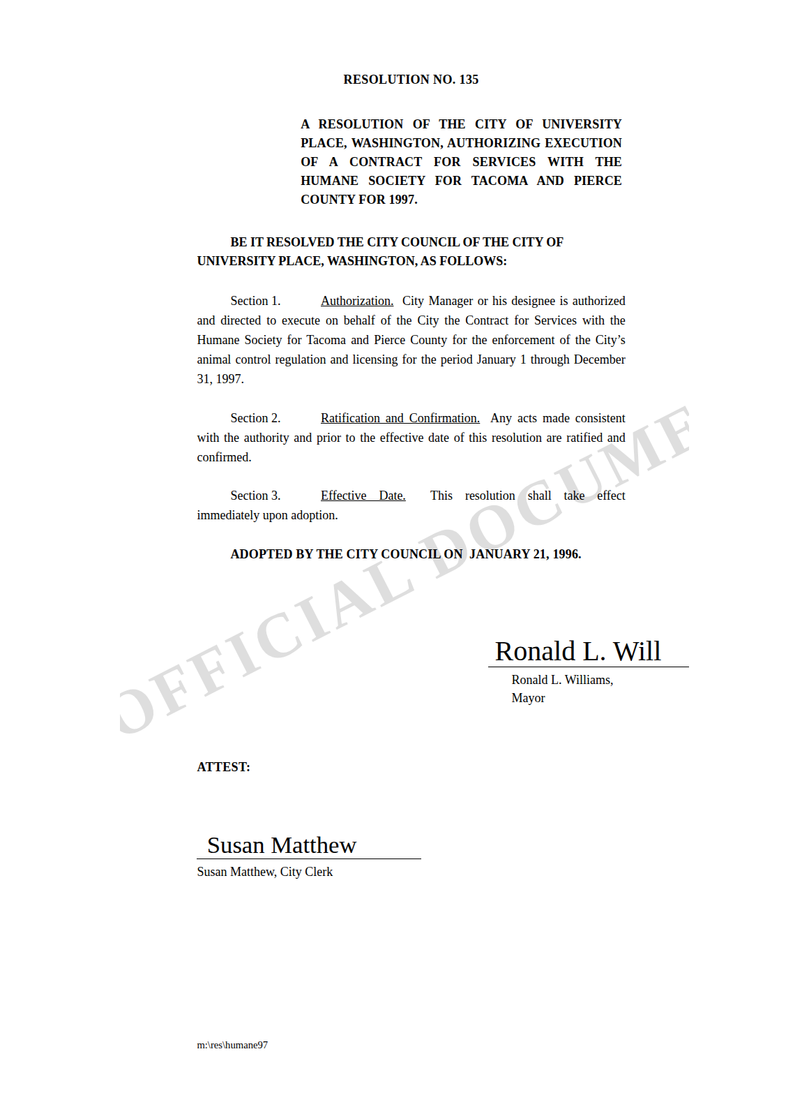UNOFFICIAL DOCUMENT
RESOLUTION NO. 135
A RESOLUTION OF THE CITY OF UNIVERSITY PLACE, WASHINGTON, AUTHORIZING EXECUTION OF A CONTRACT FOR SERVICES WITH THE HUMANE SOCIETY FOR TACOMA AND PIERCE COUNTY FOR 1997.
BE IT RESOLVED THE CITY COUNCIL OF THE CITY OF UNIVERSITY PLACE, WASHINGTON, AS FOLLOWS:
Section 1. Authorization. City Manager or his designee is authorized and directed to execute on behalf of the City the Contract for Services with the Humane Society for Tacoma and Pierce County for the enforcement of the City’s animal control regulation and licensing for the period January 1 through December 31, 1997.
Section 2. Ratification and Confirmation. Any acts made consistent with the authority and prior to the effective date of this resolution are ratified and confirmed.
Section 3. Effective Date. This resolution shall take effect immediately upon adoption.
ADOPTED BY THE CITY COUNCIL ON JANUARY 21, 1996.
Ronald L. Will
Ronald L. Williams, Mayor
ATTEST:
Susan Matthew
Susan Matthew, City Clerk
m:\res\humane97